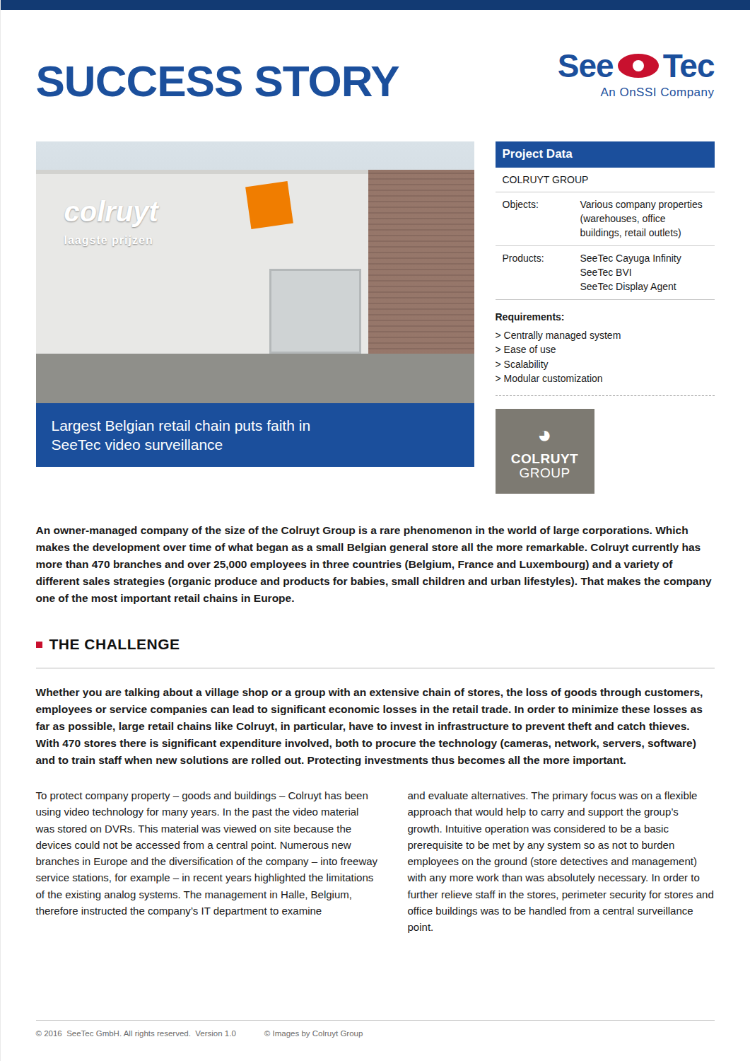SUCCESS STORY
See Tec
An OnSSI Company
colruytlaagste prijzen
Largest Belgian retail chain puts faith in
SeeTec video surveillance
Project Data
| COLRUYT GROUP |
| Objects: | Various company properties (warehouses, office buildings, retail outlets) |
| Products: | SeeTec Cayuga Infinity SeeTec BVI SeeTec Display Agent |
Requirements:
Centrally managed system
Ease of use
Scalability
Modular customization
◕
COLRUYT
GROUP
An owner-managed company of the size of the Colruyt Group is a rare phenomenon in the world of large corporations. Which makes the development over time of what began as a small Belgian general store all the more remarkable. Colruyt currently has more than 470 branches and over 25,000 employees in three countries (Belgium, France and Luxembourg) and a variety of different sales strategies (organic produce and products for babies, small children and urban lifestyles). That makes the company one of the most important retail chains in Europe.
THE CHALLENGE
Whether you are talking about a village shop or a group with an extensive chain of stores, the loss of goods through customers, employees or service companies can lead to significant economic losses in the retail trade. In order to minimize these losses as far as possible, large retail chains like Colruyt, in particular, have to invest in infrastructure to prevent theft and catch thieves. With 470 stores there is significant expenditure involved, both to procure the technology (cameras, network, servers, software) and to train staff when new solutions are rolled out. Protecting investments thus becomes all the more important.
To protect company property – goods and buildings – Colruyt has been using video technology for many years. In the past the video material was stored on DVRs. This material was viewed on site because the devices could not be accessed from a central point. Numerous new branches in Europe and the diversification of the company – into freeway service stations, for example – in recent years highlighted the limitations of the existing analog systems. The management in Halle, Belgium, therefore instructed the company’s IT department to examine
and evaluate alternatives. The primary focus was on a flexible approach that would help to carry and support the group’s growth. Intuitive operation was considered to be a basic prerequisite to be met by any system so as not to burden employees on the ground (store detectives and management) with any more work than was absolutely necessary. In order to further relieve staff in the stores, perimeter security for stores and office buildings was to be handled from a central surveillance point.
© 2016 SeeTec GmbH. All rights reserved. Version 1.0 © Images by Colruyt Group